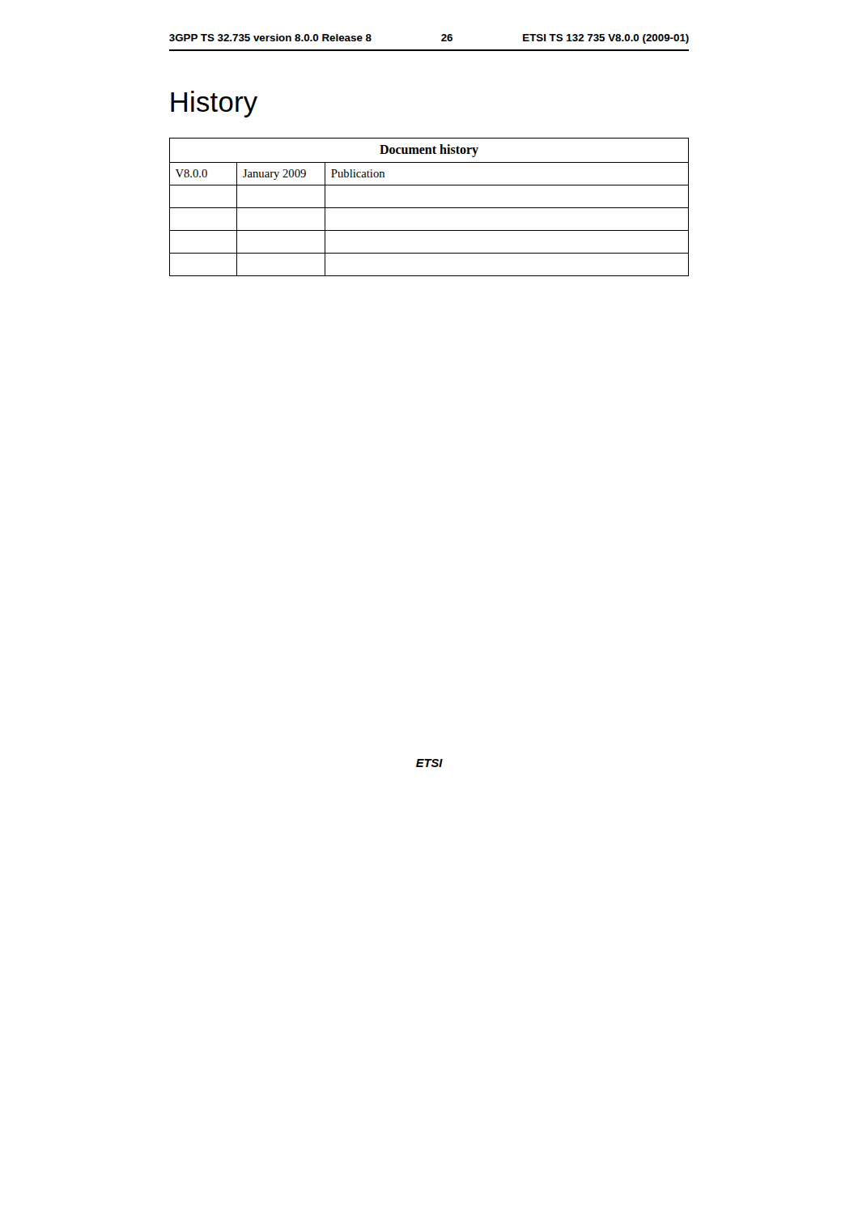3GPP TS 32.735 version 8.0.0 Release 8
26
ETSI TS 132 735 V8.0.0 (2009-01)
History
| Document history |
| --- |
| V8.0.0 | January 2009 | Publication |
ETSI